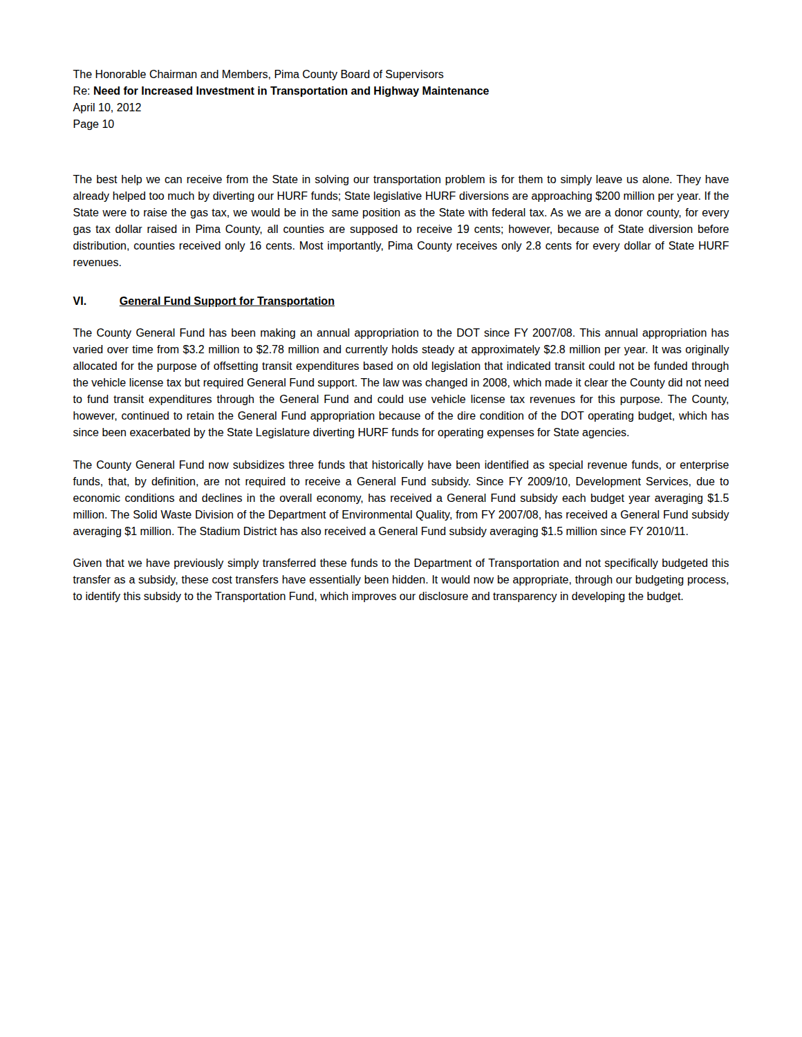The Honorable Chairman and Members, Pima County Board of Supervisors
Re: Need for Increased Investment in Transportation and Highway Maintenance
April 10, 2012
Page 10
The best help we can receive from the State in solving our transportation problem is for them to simply leave us alone. They have already helped too much by diverting our HURF funds; State legislative HURF diversions are approaching $200 million per year. If the State were to raise the gas tax, we would be in the same position as the State with federal tax. As we are a donor county, for every gas tax dollar raised in Pima County, all counties are supposed to receive 19 cents; however, because of State diversion before distribution, counties received only 16 cents. Most importantly, Pima County receives only 2.8 cents for every dollar of State HURF revenues.
VI. General Fund Support for Transportation
The County General Fund has been making an annual appropriation to the DOT since FY 2007/08. This annual appropriation has varied over time from $3.2 million to $2.78 million and currently holds steady at approximately $2.8 million per year. It was originally allocated for the purpose of offsetting transit expenditures based on old legislation that indicated transit could not be funded through the vehicle license tax but required General Fund support. The law was changed in 2008, which made it clear the County did not need to fund transit expenditures through the General Fund and could use vehicle license tax revenues for this purpose. The County, however, continued to retain the General Fund appropriation because of the dire condition of the DOT operating budget, which has since been exacerbated by the State Legislature diverting HURF funds for operating expenses for State agencies.
The County General Fund now subsidizes three funds that historically have been identified as special revenue funds, or enterprise funds, that, by definition, are not required to receive a General Fund subsidy. Since FY 2009/10, Development Services, due to economic conditions and declines in the overall economy, has received a General Fund subsidy each budget year averaging $1.5 million. The Solid Waste Division of the Department of Environmental Quality, from FY 2007/08, has received a General Fund subsidy averaging $1 million. The Stadium District has also received a General Fund subsidy averaging $1.5 million since FY 2010/11.
Given that we have previously simply transferred these funds to the Department of Transportation and not specifically budgeted this transfer as a subsidy, these cost transfers have essentially been hidden. It would now be appropriate, through our budgeting process, to identify this subsidy to the Transportation Fund, which improves our disclosure and transparency in developing the budget.